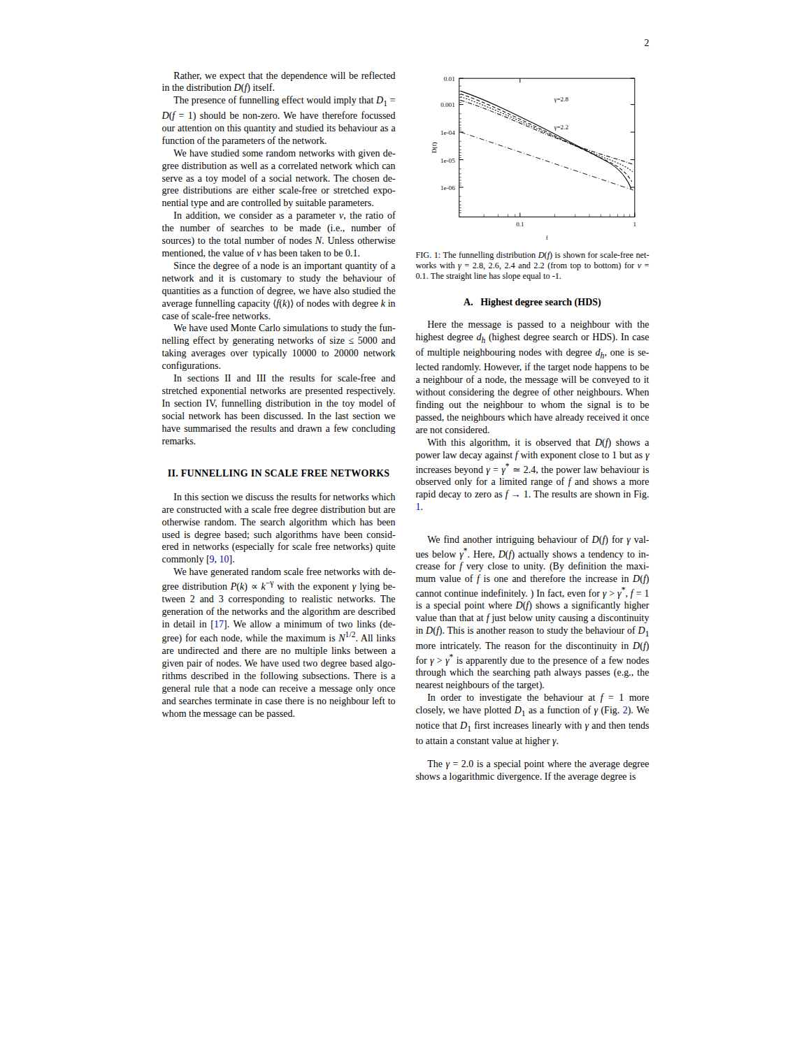2
Rather, we expect that the dependence will be reflected in the distribution D(f) itself.
The presence of funnelling effect would imply that D1 = D(f = 1) should be non-zero. We have therefore focussed our attention on this quantity and studied its behaviour as a function of the parameters of the network.
We have studied some random networks with given degree distribution as well as a correlated network which can serve as a toy model of a social network. The chosen degree distributions are either scale-free or stretched exponential type and are controlled by suitable parameters.
In addition, we consider as a parameter ν, the ratio of the number of searches to be made (i.e., number of sources) to the total number of nodes N. Unless otherwise mentioned, the value of ν has been taken to be 0.1.
Since the degree of a node is an important quantity of a network and it is customary to study the behaviour of quantities as a function of degree, we have also studied the average funnelling capacity ⟨f(k)⟩ of nodes with degree k in case of scale-free networks.
We have used Monte Carlo simulations to study the funnelling effect by generating networks of size ≤ 5000 and taking averages over typically 10000 to 20000 network configurations.
In sections II and III the results for scale-free and stretched exponential networks are presented respectively. In section IV, funnelling distribution in the toy model of social network has been discussed. In the last section we have summarised the results and drawn a few concluding remarks.
II. Funnelling in scale free networks
In this section we discuss the results for networks which are constructed with a scale free degree distribution but are otherwise random. The search algorithm which has been used is degree based; such algorithms have been considered in networks (especially for scale free networks) quite commonly [9, 10].
We have generated random scale free networks with degree distribution P(k) ∝ k−γ with the exponent γ lying between 2 and 3 corresponding to realistic networks. The generation of the networks and the algorithm are described in detail in [17]. We allow a minimum of two links (degree) for each node, while the maximum is N1/2. All links are undirected and there are no multiple links between a given pair of nodes. We have used two degree based algorithms described in the following subsections. There is a general rule that a node can receive a message only once and searches terminate in case there is no neighbour left to whom the message can be passed.
0.01 0.001 1e-04 1e-05 1e-06 0.1 1 f D(f) γ=2.8 γ=2.2
FIG. 1: The funnelling distribution D(f) is shown for scale-free networks with γ = 2.8, 2.6, 2.4 and 2.2 (from top to bottom) for ν = 0.1. The straight line has slope equal to -1.
A. Highest degree search (HDS)
Here the message is passed to a neighbour with the highest degree dh (highest degree search or HDS). In case of multiple neighbouring nodes with degree dh, one is selected randomly. However, if the target node happens to be a neighbour of a node, the message will be conveyed to it without considering the degree of other neighbours. When finding out the neighbour to whom the signal is to be passed, the neighbours which have already received it once are not considered.
With this algorithm, it is observed that D(f) shows a power law decay against f with exponent close to 1 but as γ increases beyond γ = γ* ≃ 2.4, the power law behaviour is observed only for a limited range of f and shows a more rapid decay to zero as f → 1. The results are shown in Fig. 1.
We find another intriguing behaviour of D(f) for γ values below γ*. Here, D(f) actually shows a tendency to increase for f very close to unity. (By definition the maximum value of f is one and therefore the increase in D(f) cannot continue indefinitely. ) In fact, even for γ > γ*, f = 1 is a special point where D(f) shows a significantly higher value than that at f just below unity causing a discontinuity in D(f). This is another reason to study the behaviour of D1 more intricately. The reason for the discontinuity in D(f) for γ > γ* is apparently due to the presence of a few nodes through which the searching path always passes (e.g., the nearest neighbours of the target).
In order to investigate the behaviour at f = 1 more closely, we have plotted D1 as a function of γ (Fig. 2). We notice that D1 first increases linearly with γ and then tends to attain a constant value at higher γ.
The γ = 2.0 is a special point where the average degree shows a logarithmic divergence. If the average degree is